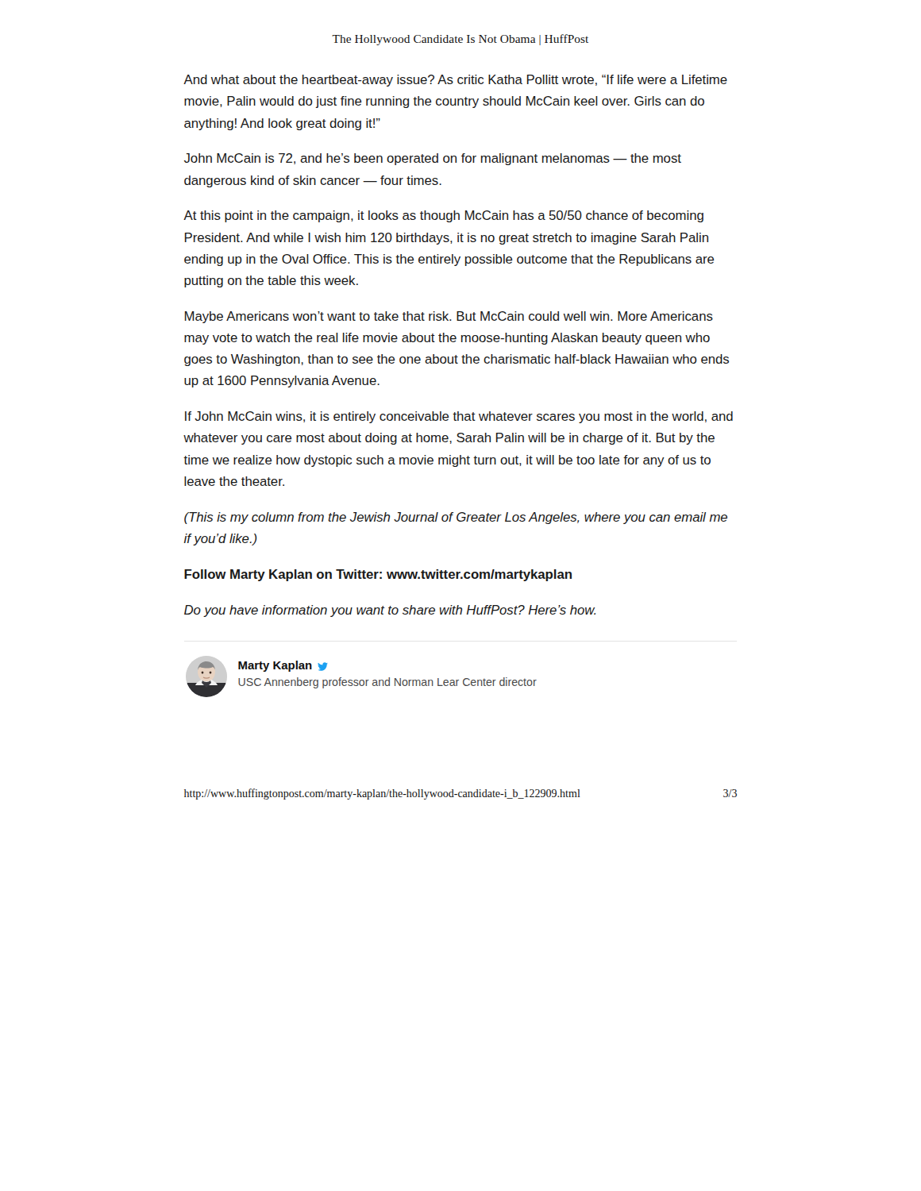The Hollywood Candidate Is Not Obama | HuffPost
And what about the heartbeat-away issue? As critic Katha Pollitt wrote, “If life were a Lifetime movie, Palin would do just fine running the country should McCain keel over. Girls can do anything! And look great doing it!”
John McCain is 72, and he’s been operated on for malignant melanomas — the most dangerous kind of skin cancer — four times.
At this point in the campaign, it looks as though McCain has a 50/50 chance of becoming President. And while I wish him 120 birthdays, it is no great stretch to imagine Sarah Palin ending up in the Oval Office. This is the entirely possible outcome that the Republicans are putting on the table this week.
Maybe Americans won’t want to take that risk. But McCain could well win. More Americans may vote to watch the real life movie about the moose-hunting Alaskan beauty queen who goes to Washington, than to see the one about the charismatic half-black Hawaiian who ends up at 1600 Pennsylvania Avenue.
If John McCain wins, it is entirely conceivable that whatever scares you most in the world, and whatever you care most about doing at home, Sarah Palin will be in charge of it. But by the time we realize how dystopic such a movie might turn out, it will be too late for any of us to leave the theater.
(This is my column from the Jewish Journal of Greater Los Angeles, where you can email me if you’d like.)
Follow Marty Kaplan on Twitter: www.twitter.com/martykaplan
Do you have information you want to share with HuffPost? Here’s how.
Marty Kaplan
USC Annenberg professor and Norman Lear Center director
http://www.huffingtonpost.com/marty-kaplan/the-hollywood-candidate-i_b_122909.html
3/3